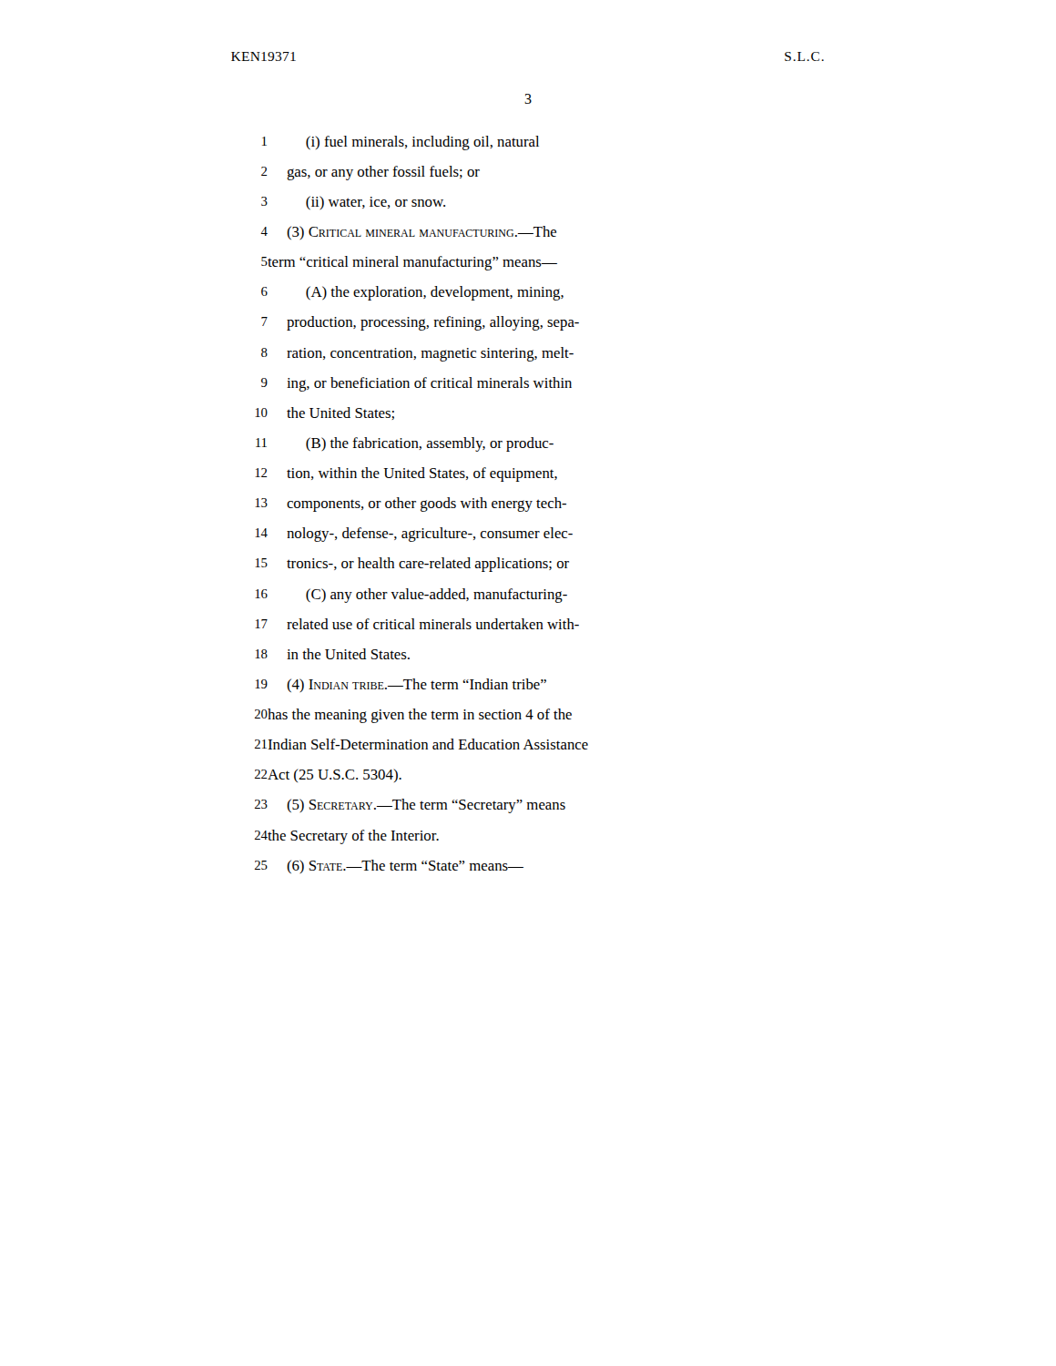KEN19371 S.L.C.
3
| 1 | (i) fuel minerals, including oil, natural |
| 2 | gas, or any other fossil fuels; or |
| 3 | (ii) water, ice, or snow. |
| 4 | (3) Critical mineral manufacturing. —The |
| 5 | term “critical mineral manufacturing” means— |
| 6 | (A) the exploration, development, mining, |
| 7 | production, processing, refining, alloying, sepa- |
| 8 | ration, concentration, magnetic sintering, melt- |
| 9 | ing, or beneficiation of critical minerals within |
| 10 | the United States; |
| 11 | (B) the fabrication, assembly, or produc- |
| 12 | tion, within the United States, of equipment, |
| 13 | components, or other goods with energy tech- |
| 14 | nology-, defense-, agriculture-, consumer elec- |
| 15 | tronics-, or health care-related applications; or |
| 16 | (C) any other value-added, manufacturing- |
| 17 | related use of critical minerals undertaken with- |
| 18 | in the United States. |
| 19 | (4) Indian tribe. —The term “Indian tribe” |
| 20 | has the meaning given the term in section 4 of the |
| 21 | Indian Self-Determination and Education Assistance |
| 22 | Act (25 U.S.C. 5304). |
| 23 | (5) Secretary. —The term “Secretary” means |
| 24 | the Secretary of the Interior. |
| 25 | (6) State. —The term “State” means— |